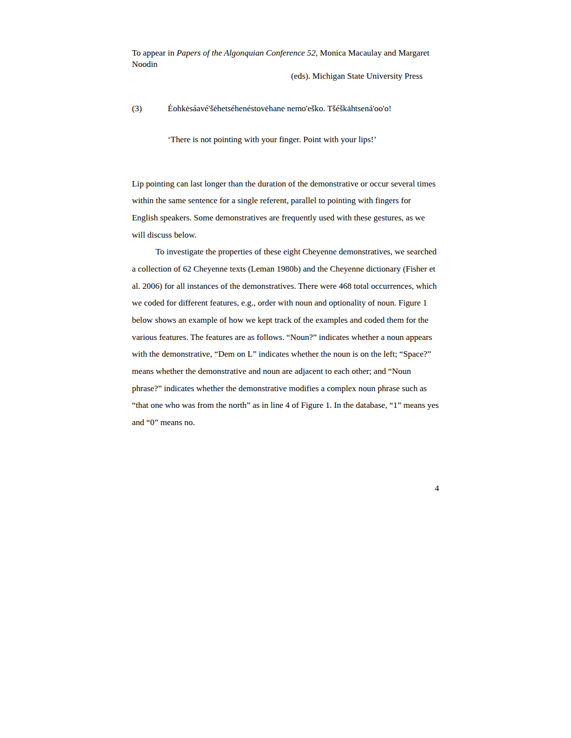To appear in Papers of the Algonquian Conference 52, Monica Macaulay and Margaret Noodin (eds). Michigan State University Press
(3)
Éohkėsáavé'šėhetséhenéstovėhane nemo'eško. Tšéškȧhtsená'oo'o!
‘There is not pointing with your finger. Point with your lips!’
Lip pointing can last longer than the duration of the demonstrative or occur several times within the same sentence for a single referent, parallel to pointing with fingers for English speakers. Some demonstratives are frequently used with these gestures, as we will discuss below.
To investigate the properties of these eight Cheyenne demonstratives, we searched a collection of 62 Cheyenne texts (Leman 1980b) and the Cheyenne dictionary (Fisher et al. 2006) for all instances of the demonstratives. There were 468 total occurrences, which we coded for different features, e.g., order with noun and optionality of noun. Figure 1 below shows an example of how we kept track of the examples and coded them for the various features. The features are as follows. “Noun?” indicates whether a noun appears with the demonstrative, “Dem on L” indicates whether the noun is on the left; “Space?” means whether the demonstrative and noun are adjacent to each other; and “Noun phrase?” indicates whether the demonstrative modifies a complex noun phrase such as “that one who was from the north” as in line 4 of Figure 1. In the database, “1” means yes and “0” means no.
4